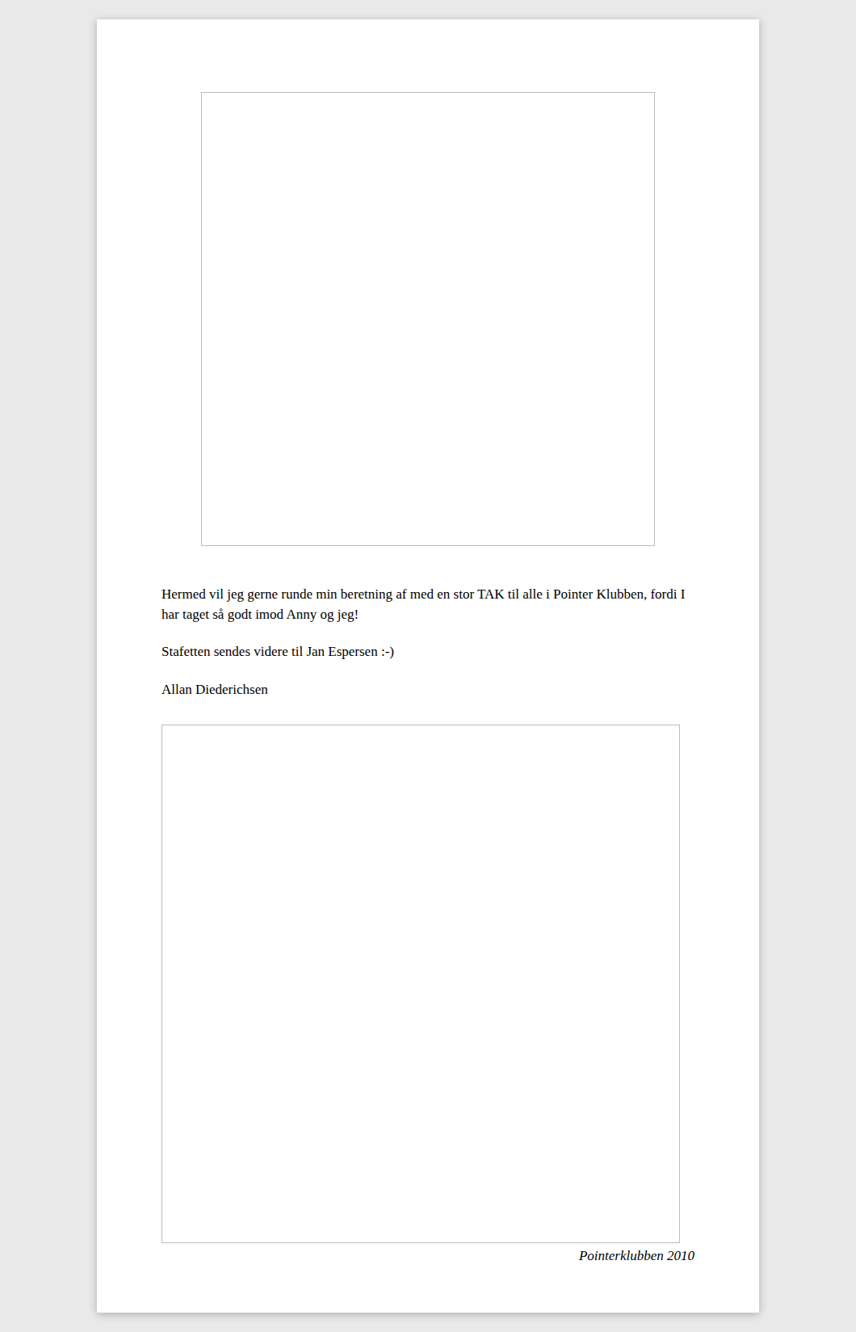Hermed vil jeg gerne runde min beretning af med en stor TAK til alle i Pointer Klubben, fordi I har taget så godt imod Anny og jeg!
Stafetten sendes videre til Jan Espersen :-)
Allan Diederichsen
Pointerklubben 2010